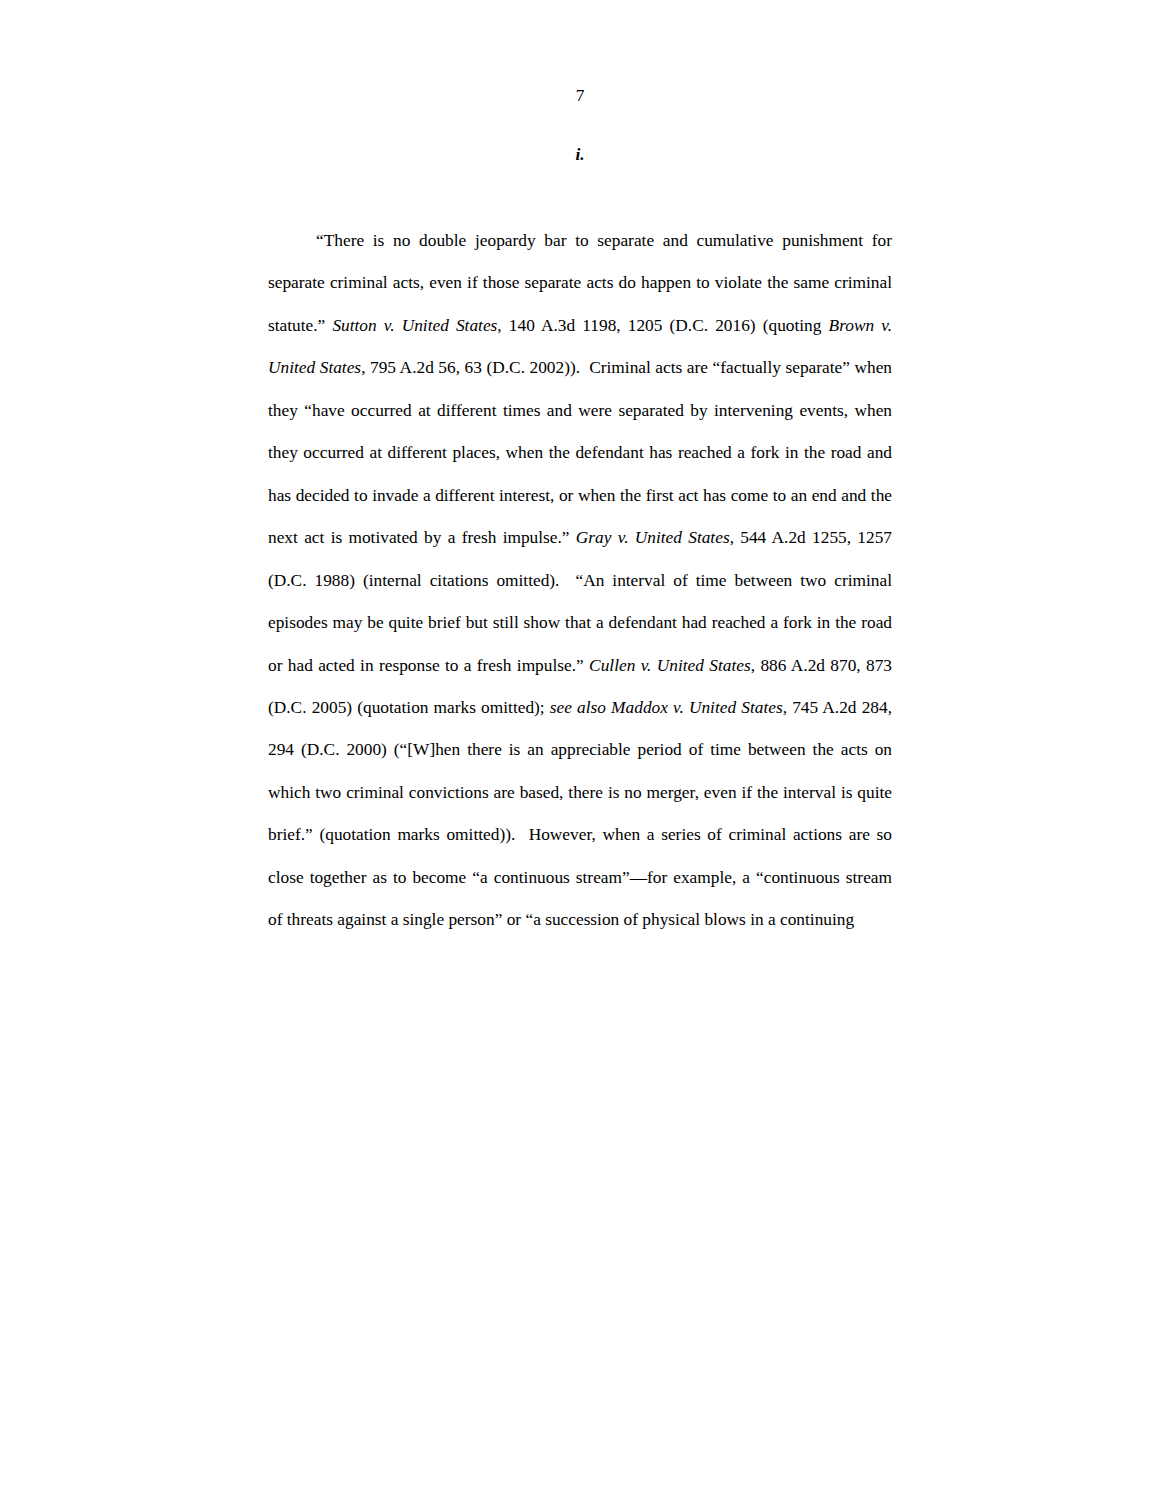7
i.
“There is no double jeopardy bar to separate and cumulative punishment for separate criminal acts, even if those separate acts do happen to violate the same criminal statute.” Sutton v. United States, 140 A.3d 1198, 1205 (D.C. 2016) (quoting Brown v. United States, 795 A.2d 56, 63 (D.C. 2002)). Criminal acts are “factually separate” when they “have occurred at different times and were separated by intervening events, when they occurred at different places, when the defendant has reached a fork in the road and has decided to invade a different interest, or when the first act has come to an end and the next act is motivated by a fresh impulse.” Gray v. United States, 544 A.2d 1255, 1257 (D.C. 1988) (internal citations omitted). “An interval of time between two criminal episodes may be quite brief but still show that a defendant had reached a fork in the road or had acted in response to a fresh impulse.” Cullen v. United States, 886 A.2d 870, 873 (D.C. 2005) (quotation marks omitted); see also Maddox v. United States, 745 A.2d 284, 294 (D.C. 2000) (“[W]hen there is an appreciable period of time between the acts on which two criminal convictions are based, there is no merger, even if the interval is quite brief.” (quotation marks omitted)). However, when a series of criminal actions are so close together as to become “a continuous stream”—for example, a “continuous stream of threats against a single person” or “a succession of physical blows in a continuing